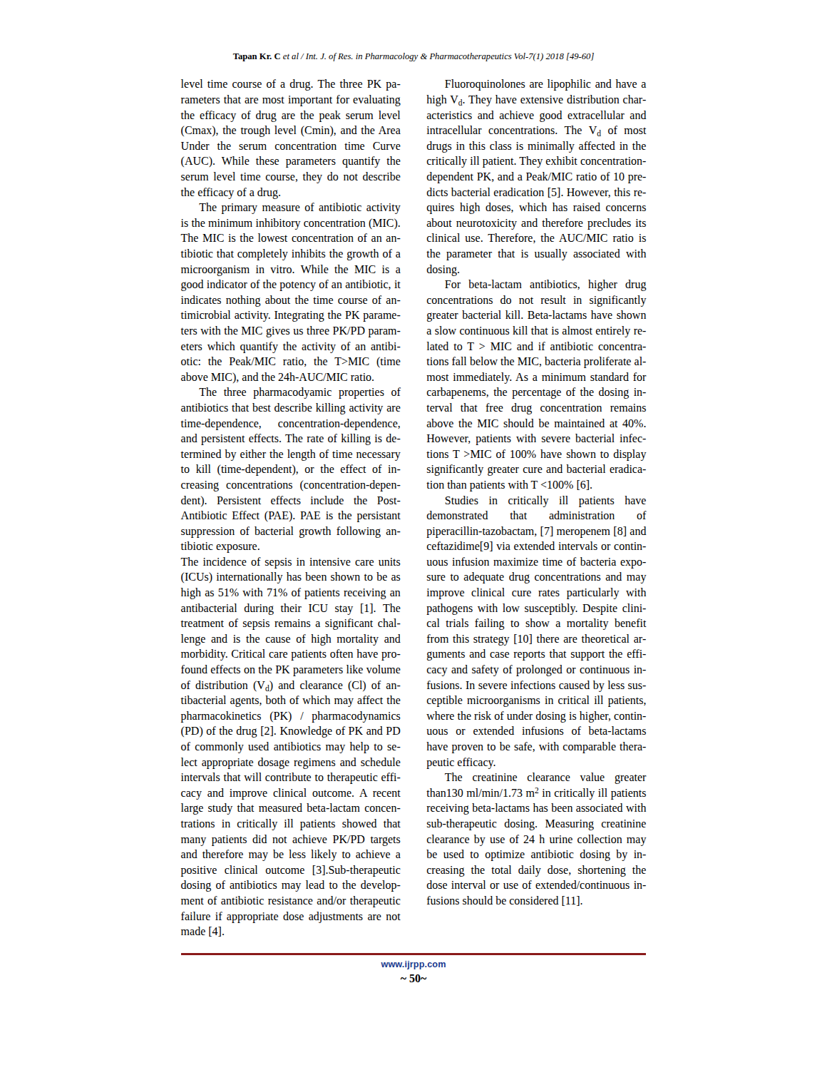Tapan Kr. C et al / Int. J. of Res. in Pharmacology & Pharmacotherapeutics Vol-7(1) 2018 [49-60]
level time course of a drug. The three PK parameters that are most important for evaluating the efficacy of drug are the peak serum level (Cmax), the trough level (Cmin), and the Area Under the serum concentration time Curve (AUC). While these parameters quantify the serum level time course, they do not describe the efficacy of a drug.
The primary measure of antibiotic activity is the minimum inhibitory concentration (MIC). The MIC is the lowest concentration of an antibiotic that completely inhibits the growth of a microorganism in vitro. While the MIC is a good indicator of the potency of an antibiotic, it indicates nothing about the time course of antimicrobial activity. Integrating the PK parameters with the MIC gives us three PK/PD parameters which quantify the activity of an antibiotic: the Peak/MIC ratio, the T>MIC (time above MIC), and the 24h-AUC/MIC ratio.
The three pharmacodyamic properties of antibiotics that best describe killing activity are time-dependence, concentration-dependence, and persistent effects. The rate of killing is determined by either the length of time necessary to kill (time-dependent), or the effect of increasing concentrations (concentration-dependent). Persistent effects include the Post-Antibiotic Effect (PAE). PAE is the persistant suppression of bacterial growth following antibiotic exposure.
The incidence of sepsis in intensive care units (ICUs) internationally has been shown to be as high as 51% with 71% of patients receiving an antibacterial during their ICU stay [1]. The treatment of sepsis remains a significant challenge and is the cause of high mortality and morbidity. Critical care patients often have profound effects on the PK parameters like volume of distribution (Vd) and clearance (Cl) of antibacterial agents, both of which may affect the pharmacokinetics (PK) / pharmacodynamics (PD) of the drug [2]. Knowledge of PK and PD of commonly used antibiotics may help to select appropriate dosage regimens and schedule intervals that will contribute to therapeutic efficacy and improve clinical outcome. A recent large study that measured beta-lactam concentrations in critically ill patients showed that many patients did not achieve PK/PD targets and therefore may be less likely to achieve a positive clinical outcome [3].Sub-therapeutic dosing of antibiotics may lead to the development of antibiotic resistance and/or therapeutic failure if appropriate dose adjustments are not made [4].
Fluoroquinolones are lipophilic and have a high Vd. They have extensive distribution characteristics and achieve good extracellular and intracellular concentrations. The Vd of most drugs in this class is minimally affected in the critically ill patient. They exhibit concentration-dependent PK, and a Peak/MIC ratio of 10 predicts bacterial eradication [5]. However, this requires high doses, which has raised concerns about neurotoxicity and therefore precludes its clinical use. Therefore, the AUC/MIC ratio is the parameter that is usually associated with dosing.
For beta-lactam antibiotics, higher drug concentrations do not result in significantly greater bacterial kill. Beta-lactams have shown a slow continuous kill that is almost entirely related to T > MIC and if antibiotic concentrations fall below the MIC, bacteria proliferate almost immediately. As a minimum standard for carbapenems, the percentage of the dosing interval that free drug concentration remains above the MIC should be maintained at 40%. However, patients with severe bacterial infections T >MIC of 100% have shown to display significantly greater cure and bacterial eradication than patients with T <100% [6].
Studies in critically ill patients have demonstrated that administration of piperacillin-tazobactam, [7] meropenem [8] and ceftazidime[9] via extended intervals or continuous infusion maximize time of bacteria exposure to adequate drug concentrations and may improve clinical cure rates particularly with pathogens with low susceptibly. Despite clinical trials failing to show a mortality benefit from this strategy [10] there are theoretical arguments and case reports that support the efficacy and safety of prolonged or continuous infusions. In severe infections caused by less susceptible microorganisms in critical ill patients, where the risk of under dosing is higher, continuous or extended infusions of beta-lactams have proven to be safe, with comparable therapeutic efficacy.
The creatinine clearance value greater than130 ml/min/1.73 m2 in critically ill patients receiving beta-lactams has been associated with sub-therapeutic dosing. Measuring creatinine clearance by use of 24 h urine collection may be used to optimize antibiotic dosing by increasing the total daily dose, shortening the dose interval or use of extended/continuous infusions should be considered [11].
www.ijrpp.com
~ 50~